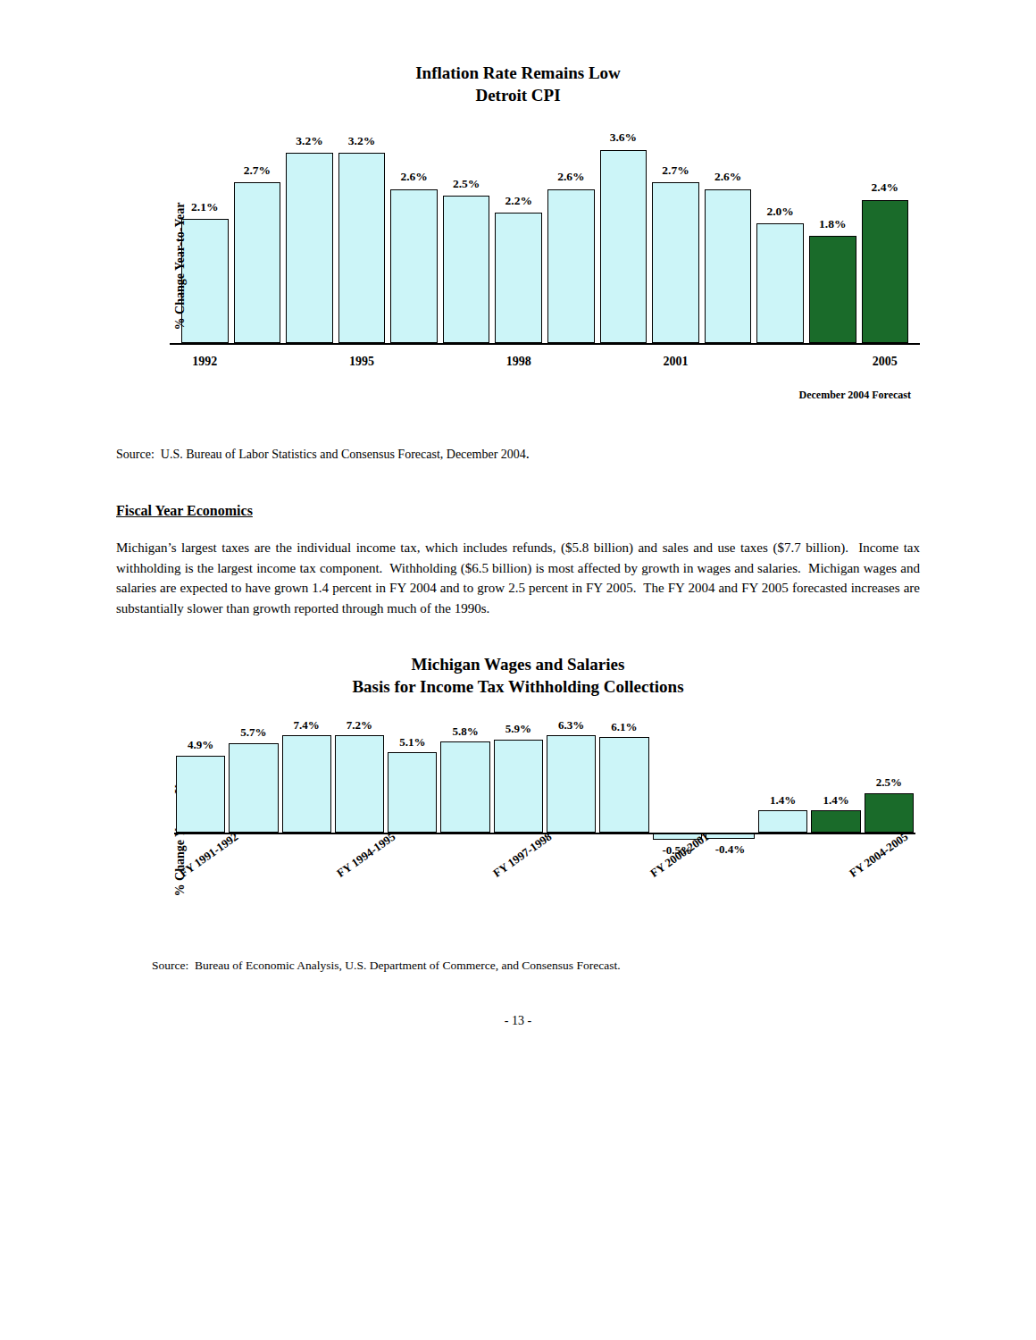Inflation Rate Remains Low
Detroit CPI
% Change Year-to-Year
2.1%
2.7%
3.2%
3.2%
2.6%
2.5%
2.2%
2.6%
3.6%
2.7%
2.6%
2.0%
1.8%
2.4%
1992 1995 1998 2001 2005
December 2004 Forecast
Source: U.S. Bureau of Labor Statistics and Consensus Forecast, December 2004.
Fiscal Year Economics
Michigan’s largest taxes are the individual income tax, which includes refunds, ($5.8 billion) and sales and use taxes ($7.7 billion). Income tax withholding is the largest income tax component. Withholding ($6.5 billion) is most affected by growth in wages and salaries. Michigan wages and salaries are expected to have grown 1.4 percent in FY 2004 and to grow 2.5 percent in FY 2005. The FY 2004 and FY 2005 forecasted increases are substantially slower than growth reported through much of the 1990s.
Michigan Wages and Salaries
Basis for Income Tax Withholding Collections
% Change Year-to-Year
4.9%
5.7%
7.4%
7.2%
5.1%
5.8%
5.9%
6.3%
6.1%
1.4%
1.4%
2.5%
-0.5%
-0.4%
FY 1991-1992 FY 1994-1995 FY 1997-1998 FY 2000-2001 FY 2004-2005
Source: Bureau of Economic Analysis, U.S. Department of Commerce, and Consensus Forecast.
- 13 -